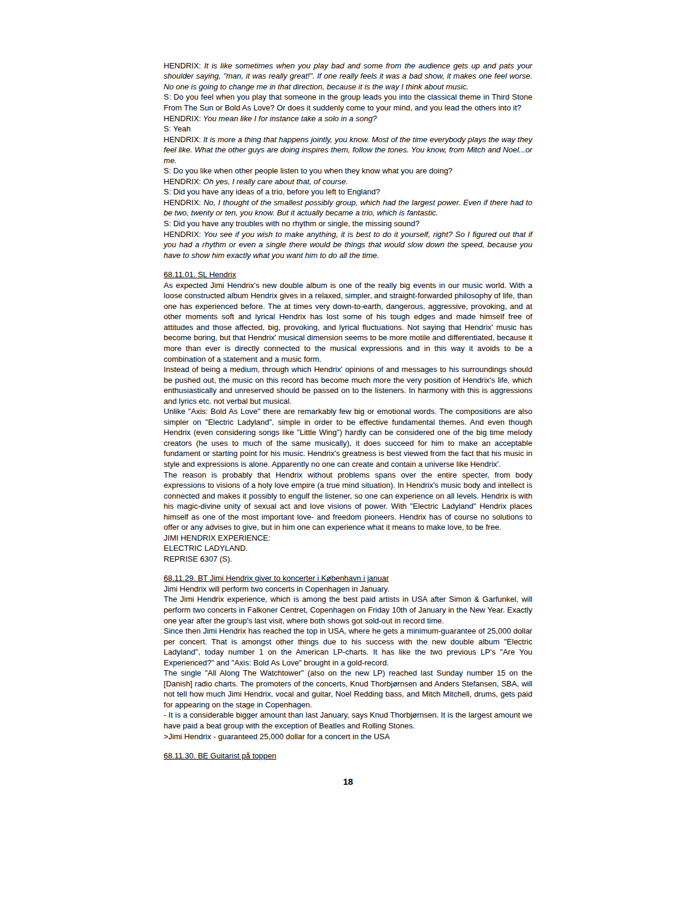HENDRIX: It is like sometimes when you play bad and some from the audience gets up and pats your shoulder saying, "man, it was really great!". If one really feels it was a bad show, it makes one feel worse. No one is going to change me in that direction, because it is the way I think about music.
S: Do you feel when you play that someone in the group leads you into the classical theme in Third Stone From The Sun or Bold As Love? Or does it suddenly come to your mind, and you lead the others into it?
HENDRIX: You mean like I for instance take a solo in a song?
S: Yeah
HENDRIX: It is more a thing that happens jointly, you know. Most of the time everybody plays the way they feel like. What the other guys are doing inspires them, follow the tones. You know, from Mitch and Noel...or me.
S: Do you like when other people listen to you when they know what you are doing?
HENDRIX: Oh yes, I really care about that, of course.
S: Did you have any ideas of a trio, before you left to England?
HENDRIX: No, I thought of the smallest possibly group, which had the largest power. Even if there had to be two, twenty or ten, you know. But it actually became a trio, which is fantastic.
S: Did you have any troubles with no rhythm or single, the missing sound?
HENDRIX: You see if you wish to make anything, it is best to do it yourself, right? So I figured out that if you had a rhythm or even a single there would be things that would slow down the speed, because you have to show him exactly what you want him to do all the time.
68.11.01. SL Hendrix
As expected Jimi Hendrix's new double album is one of the really big events in our music world. With a loose constructed album Hendrix gives in a relaxed, simpler, and straight-forwarded philosophy of life, than one has experienced before. The at times very down-to-earth, dangerous, aggressive, provoking, and at other moments soft and lyrical Hendrix has lost some of his tough edges and made himself free of attitudes and those affected, big, provoking, and lyrical fluctuations. Not saying that Hendrix' music has become boring, but that Hendrix' musical dimension seems to be more motile and differentiated, because it more than ever is directly connected to the musical expressions and in this way it avoids to be a combination of a statement and a music form.
Instead of being a medium, through which Hendrix' opinions of and messages to his surroundings should be pushed out, the music on this record has become much more the very position of Hendrix's life, which enthusiastically and unreserved should be passed on to the listeners. In harmony with this is aggressions and lyrics etc. not verbal but musical.
Unlike "Axis: Bold As Love" there are remarkably few big or emotional words. The compositions are also simpler on "Electric Ladyland", simple in order to be effective fundamental themes. And even though Hendrix (even considering songs like "Little Wing") hardly can be considered one of the big time melody creators (he uses to much of the same musically), it does succeed for him to make an acceptable fundament or starting point for his music. Hendrix's greatness is best viewed from the fact that his music in style and expressions is alone. Apparently no one can create and contain a universe like Hendrix'.
The reason is probably that Hendrix without problems spans over the entire specter, from body expressions to visions of a holy love empire (a true mind situation). In Hendrix's music body and intellect is connected and makes it possibly to engulf the listener, so one can experience on all levels. Hendrix is with his magic-divine unity of sexual act and love visions of power. With "Electric Ladyland" Hendrix places himself as one of the most important love- and freedom pioneers. Hendrix has of course no solutions to offer or any advises to give, but in him one can experience what it means to make love, to be free.
JIMI HENDRIX EXPERIENCE:
ELECTRIC LADYLAND.
REPRISE 6307 (S).
68.11.29. BT Jimi Hendrix giver to koncerter i København i januar
Jimi Hendrix will perform two concerts in Copenhagen in January.
The Jimi Hendrix experience, which is among the best paid artists in USA after Simon & Garfunkel, will perform two concerts in Falkoner Centret, Copenhagen on Friday 10th of January in the New Year. Exactly one year after the group's last visit, where both shows got sold-out in record time.
Since then Jimi Hendrix has reached the top in USA, where he gets a minimum-guarantee of 25,000 dollar per concert. That is amongst other things due to his success with the new double album "Electric Ladyland", today number 1 on the American LP-charts. It has like the two previous LP's "Are You Experienced?" and "Axis: Bold As Love" brought in a gold-record.
The single "All Along The Watchtower" (also on the new LP) reached last Sunday number 15 on the [Danish] radio charts. The promoters of the concerts, Knud Thorbjørnsen and Anders Stefansen, SBA, will not tell how much Jimi Hendrix, vocal and guitar, Noel Redding bass, and Mitch Mitchell, drums, gets paid for appearing on the stage in Copenhagen.
- It is a considerable bigger amount than last January, says Knud Thorbjørnsen. It is the largest amount we have paid a beat group with the exception of Beatles and Rolling Stones.
>Jimi Hendrix - guaranteed 25,000 dollar for a concert in the USA
68.11.30. BE Guitarist på toppen
18